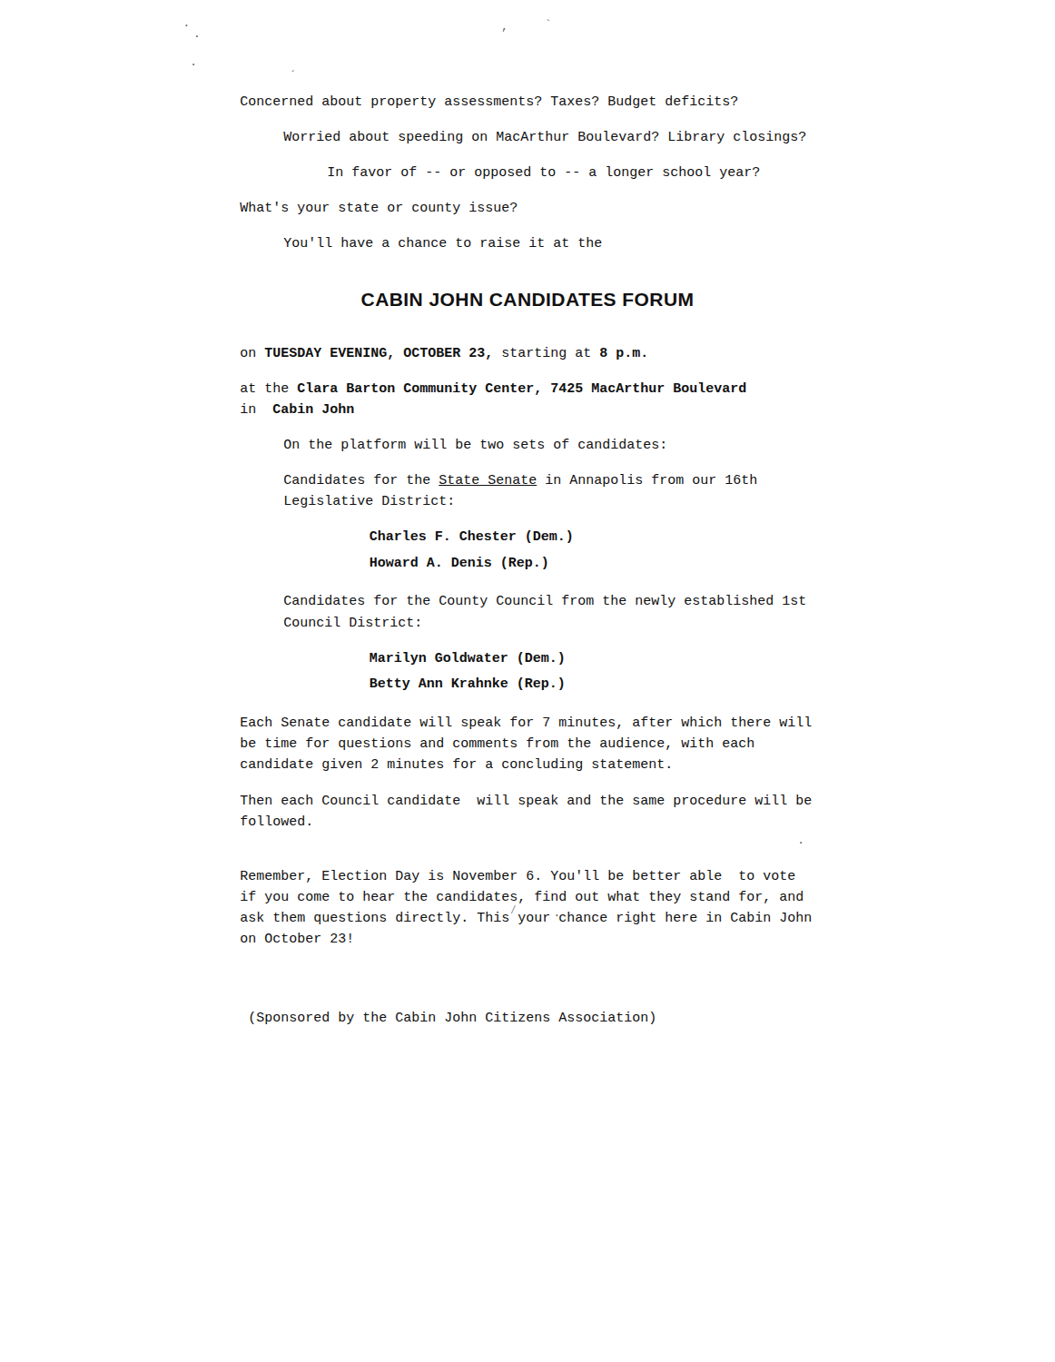. . , ` . ´ ⁄ · .
Concerned about property assessments? Taxes? Budget deficits?
Worried about speeding on MacArthur Boulevard? Library closings?
In favor of -- or opposed to -- a longer school year?
What's your state or county issue?
You'll have a chance to raise it at the
CABIN JOHN CANDIDATES FORUM
on TUESDAY EVENING, OCTOBER 23, starting at 8 p.m.
at the Clara Barton Community Center, 7425 MacArthur Boulevard in Cabin John
On the platform will be two sets of candidates:
Candidates for the State Senate in Annapolis from our 16th Legislative District:
Charles F. Chester (Dem.)
Howard A. Denis (Rep.)
Candidates for the County Council from the newly established 1st Council District:
Marilyn Goldwater (Dem.)
Betty Ann Krahnke (Rep.)
Each Senate candidate will speak for 7 minutes, after which there will be time for questions and comments from the audience, with each candidate given 2 minutes for a concluding statement.
Then each Council candidate will speak and the same procedure will be followed.
Remember, Election Day is November 6. You'll be better able to vote if you come to hear the candidates, find out what they stand for, and ask them questions directly. This your chance right here in Cabin John on October 23!
(Sponsored by the Cabin John Citizens Association)